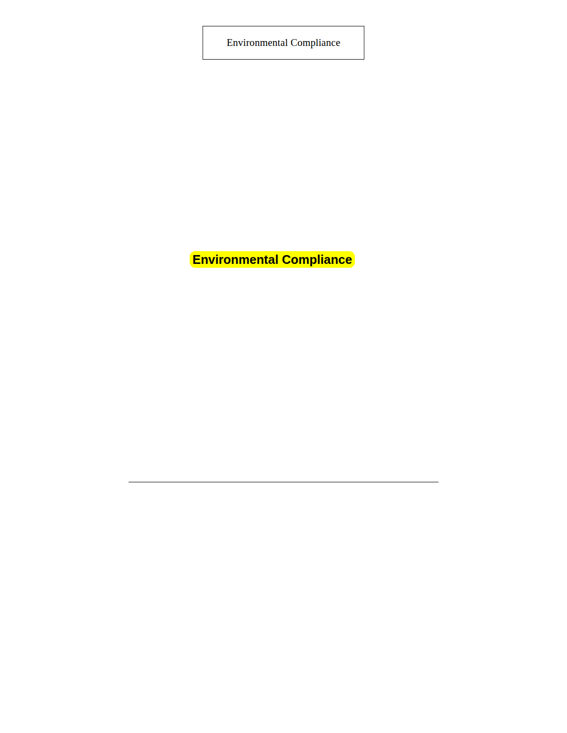Environmental Compliance
Environmental Compliance